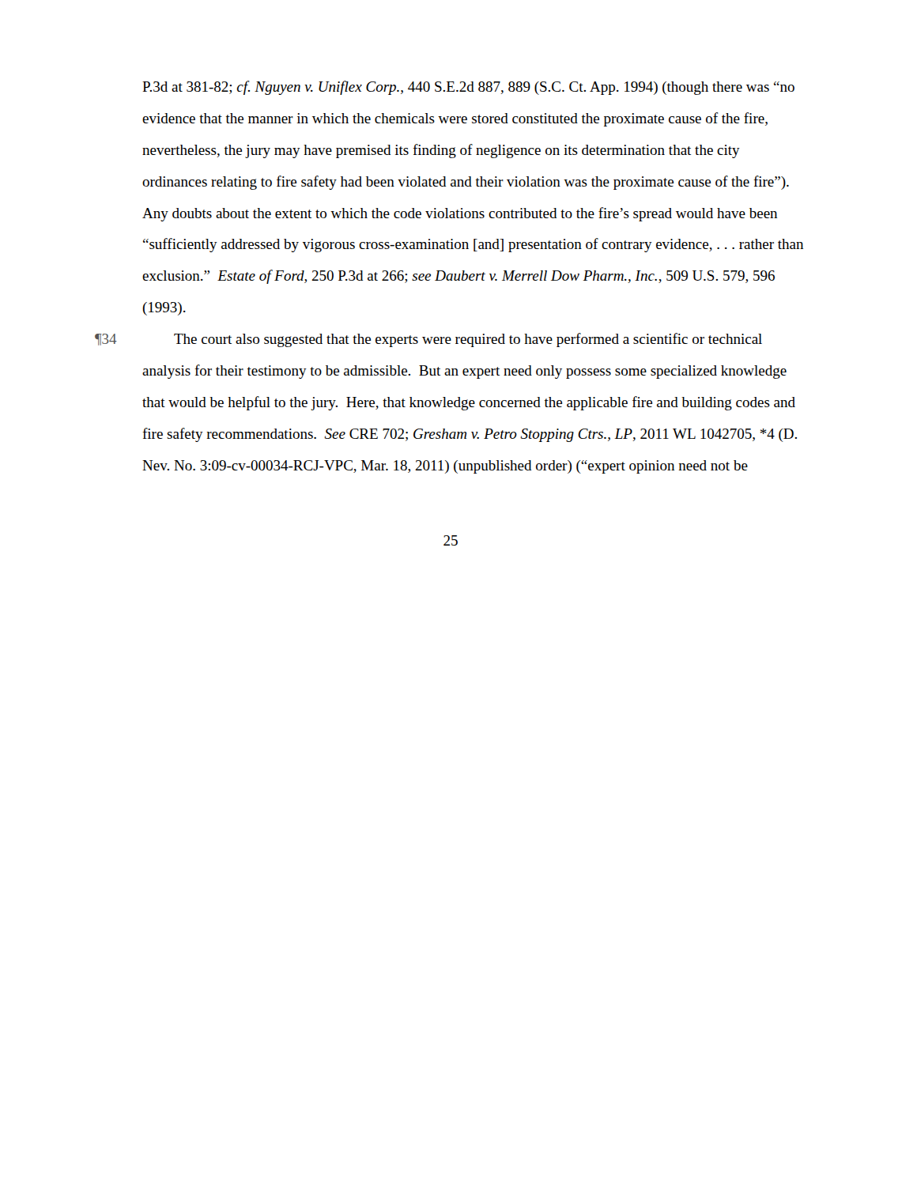P.3d at 381-82; cf. Nguyen v. Uniflex Corp., 440 S.E.2d 887, 889 (S.C. Ct. App. 1994) (though there was “no evidence that the manner in which the chemicals were stored constituted the proximate cause of the fire, nevertheless, the jury may have premised its finding of negligence on its determination that the city ordinances relating to fire safety had been violated and their violation was the proximate cause of the fire”). Any doubts about the extent to which the code violations contributed to the fire’s spread would have been “sufficiently addressed by vigorous cross-examination [and] presentation of contrary evidence, . . . rather than exclusion.” Estate of Ford, 250 P.3d at 266; see Daubert v. Merrell Dow Pharm., Inc., 509 U.S. 579, 596 (1993).
¶34 The court also suggested that the experts were required to have performed a scientific or technical analysis for their testimony to be admissible. But an expert need only possess some specialized knowledge that would be helpful to the jury. Here, that knowledge concerned the applicable fire and building codes and fire safety recommendations. See CRE 702; Gresham v. Petro Stopping Ctrs., LP, 2011 WL 1042705, *4 (D. Nev. No. 3:09-cv-00034-RCJ-VPC, Mar. 18, 2011) (unpublished order) (“expert opinion need not be
25